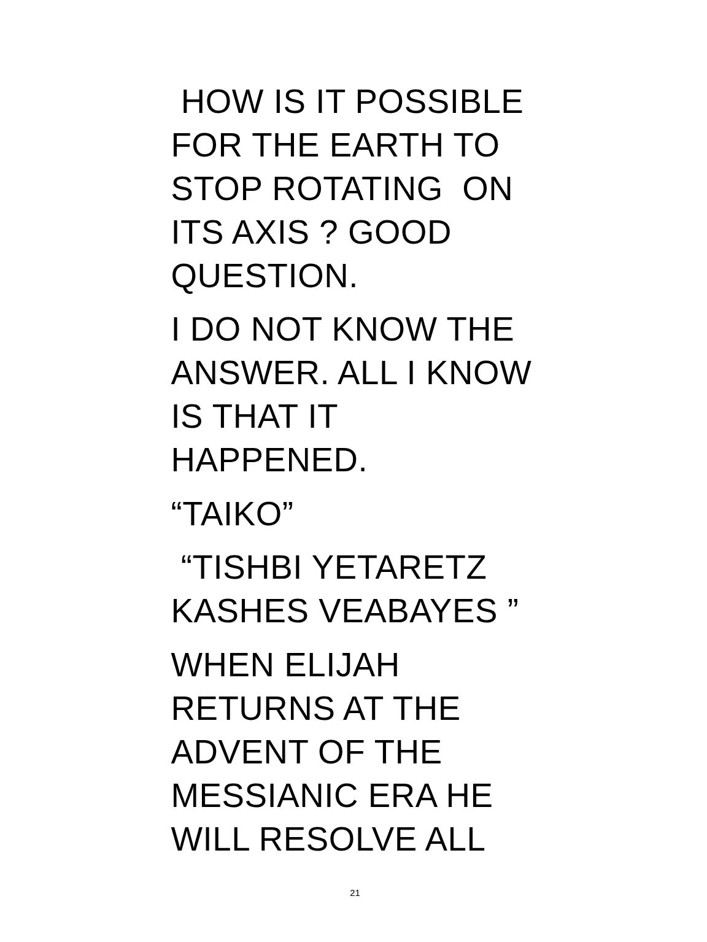How is it possible for the earth to stop rotating on its axis ? Good question.
I do not know the answer. All I know is that it happened.
“Taiko”
“Tishbi yetaretz kashes veabayes ”
When Elijah returns at the advent of the Messianic era he will resolve all
21